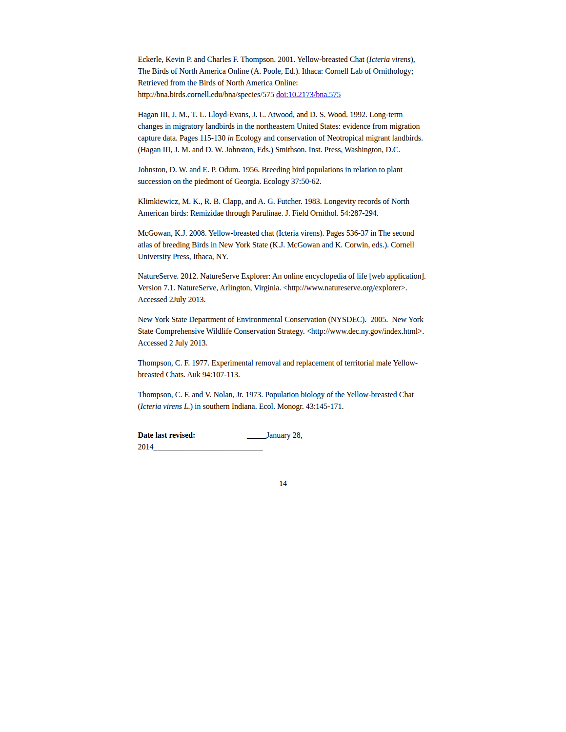Eckerle, Kevin P. and Charles F. Thompson. 2001. Yellow-breasted Chat (Icteria virens), The Birds of North America Online (A. Poole, Ed.). Ithaca: Cornell Lab of Ornithology; Retrieved from the Birds of North America Online: http://bna.birds.cornell.edu/bna/species/575 doi:10.2173/bna.575
Hagan III, J. M., T. L. Lloyd-Evans, J. L. Atwood, and D. S. Wood. 1992. Long-term changes in migratory landbirds in the northeastern United States: evidence from migration capture data. Pages 115-130 in Ecology and conservation of Neotropical migrant landbirds. (Hagan III, J. M. and D. W. Johnston, Eds.) Smithson. Inst. Press, Washington, D.C.
Johnston, D. W. and E. P. Odum. 1956. Breeding bird populations in relation to plant succession on the piedmont of Georgia. Ecology 37:50-62.
Klimkiewicz, M. K., R. B. Clapp, and A. G. Futcher. 1983. Longevity records of North American birds: Remizidae through Parulinae. J. Field Ornithol. 54:287-294.
McGowan, K.J. 2008. Yellow-breasted chat (Icteria virens). Pages 536-37 in The second atlas of breeding Birds in New York State (K.J. McGowan and K. Corwin, eds.). Cornell University Press, Ithaca, NY.
NatureServe. 2012. NatureServe Explorer: An online encyclopedia of life [web application]. Version 7.1. NatureServe, Arlington, Virginia. <http://www.natureserve.org/explorer>. Accessed 2July 2013.
New York State Department of Environmental Conservation (NYSDEC). 2005. New York State Comprehensive Wildlife Conservation Strategy. <http://www.dec.ny.gov/index.html>. Accessed 2 July 2013.
Thompson, C. F. 1977. Experimental removal and replacement of territorial male Yellow-breasted Chats. Auk 94:107-113.
Thompson, C. F. and V. Nolan, Jr. 1973. Population biology of the Yellow-breasted Chat (Icteria virens L.) in southern Indiana. Ecol. Monogr. 43:145-171.
Date last revised: _____January 28, 2014____________________________
14